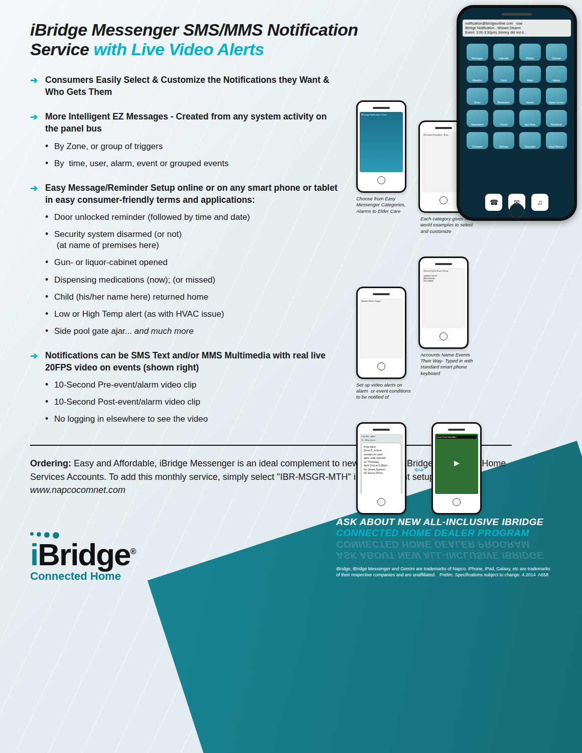notification@ibridgeonline.com now
iBridge Notification - Missed Disarm
Event: 3:00-3:30pm) Johnny did not d...
Messages
Calendar
Photos
Camera
Weather
Clock
Maps
Videos
Notes
Reminders
Stocks
Game Center
Newsstand
iTunes
App Store
Passbook
Compass
Settings
Calculator
Voice Memos
☎
✉
♫
iBridge Messenger SMS/MMS Notification
Service with Live Video Alerts
Consumers Easily Select & Customize the Notifications they Want & Who Gets Them
More Intelligent EZ Messages - Created from any system activity on the panel bus
By Zone, or group of triggers
By time, user, alarm, event or grouped events
Easy Message/Reminder Setup online or on any smart phone or tablet in easy consumer-friendly terms and applications:
Door unlocked reminder (followed by time and date)
Security system disarmed (or not)
(at name of premises here)
Gun- or liquor-cabinet opened
Dispensing medications (now); (or missed)
Child (his/her name here) returned home
Low or High Temp alert (as with HVAC issue)
Side pool gate ajar... and much more
Notifications can be SMS Text and/or MMS Multimedia with real live 20FPS video on events (shown right)
10-Second Pre-event/alarm video clip
10-Second Post-event/alarm video clip
No logging in elsewhere to see the video
Message Notification Center
Choose from Easy Messenger Categories, Alarms to Elder Care
Messages Examples - Basic
Each category gives real world examples to select and customize
System Status Trigger
Set up video alerts on alarm or event conditions to be notified of
Missed Disarm Event Setup
QWERTYUIOP
ASDFGHJKL
ZXCVBNM
Accounts Name Events Their Way- Typed in with standard smart phone keyboard
2:30 PM MMS
To: Mary Jones
Pool Alert,
Zone 6, a door
contact on pool
gate, was opened
on Thursday
April 2nd at 2:30pm
for Jones System,
32 Sunny Drive
⇔
Jones Pool Gate Alert
▶
Ordering: Easy and Affordable, iBridge Messenger is an ideal complement to new or existing iBridge Connected Home Services Accounts. To add this monthly service, simply select "IBR-MSGR-MTH" in the account setup screen at www.napcocomnet.com
iBridge®
Connected Home
ASK ABOUT NEW ALL-INCLUSIVE IBRIDGE
CONNECTED HOME DEALER PROGRAM
CONNECTED HOME DEALER PROGRAM ASK ABOUT NEW ALL-INCLUSIVE IBRIDGE
iBridge, iBridge Messenger and Gemini are trademarks of Napco. iPhone, iPad, Galaxy, etc are trademarks of their respective companies and are unaffiliated. Prelim. Specifications subject to change. 4.2014 A658